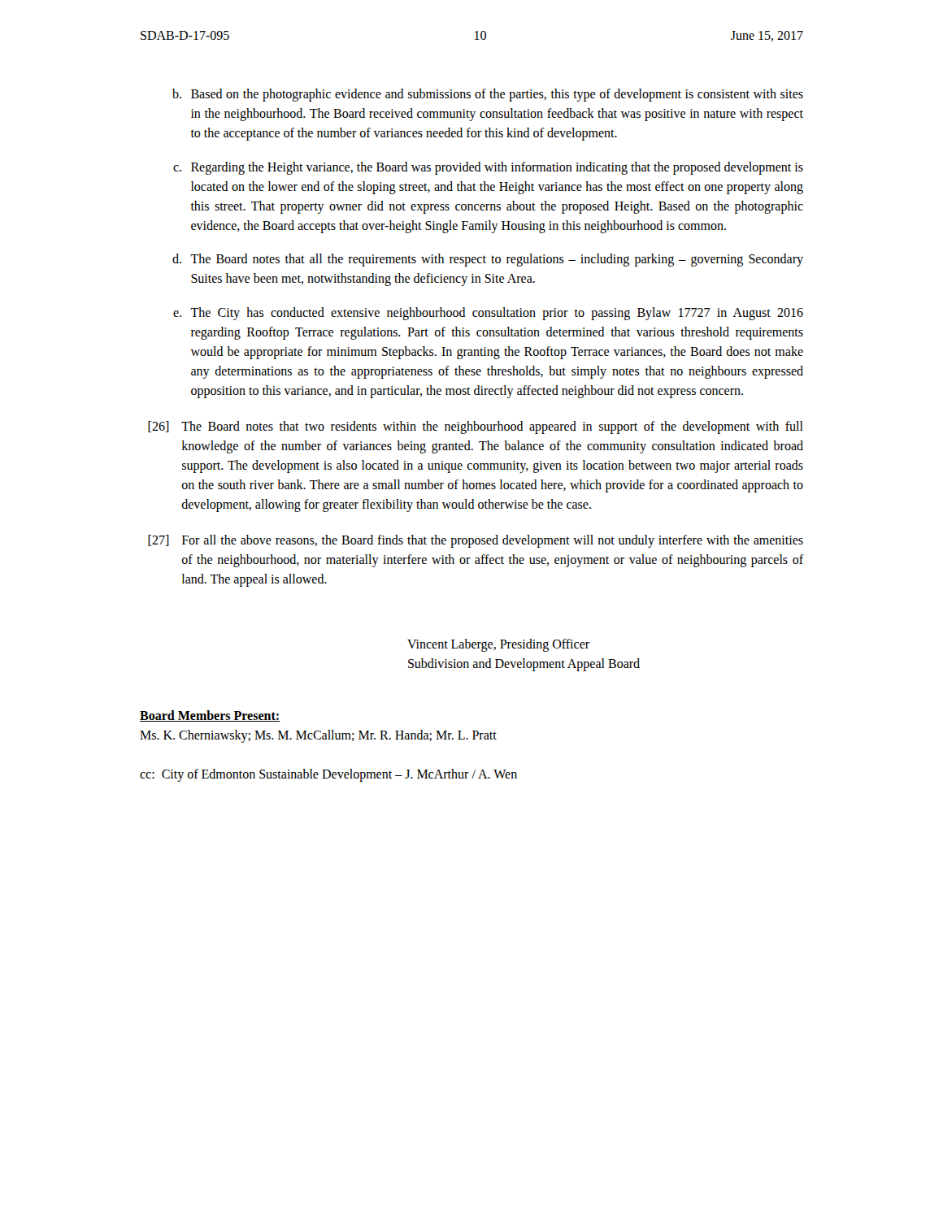SDAB-D-17-095
10
June 15, 2017
Based on the photographic evidence and submissions of the parties, this type of development is consistent with sites in the neighbourhood. The Board received community consultation feedback that was positive in nature with respect to the acceptance of the number of variances needed for this kind of development.
Regarding the Height variance, the Board was provided with information indicating that the proposed development is located on the lower end of the sloping street, and that the Height variance has the most effect on one property along this street. That property owner did not express concerns about the proposed Height. Based on the photographic evidence, the Board accepts that over-height Single Family Housing in this neighbourhood is common.
The Board notes that all the requirements with respect to regulations – including parking – governing Secondary Suites have been met, notwithstanding the deficiency in Site Area.
The City has conducted extensive neighbourhood consultation prior to passing Bylaw 17727 in August 2016 regarding Rooftop Terrace regulations. Part of this consultation determined that various threshold requirements would be appropriate for minimum Stepbacks. In granting the Rooftop Terrace variances, the Board does not make any determinations as to the appropriateness of these thresholds, but simply notes that no neighbours expressed opposition to this variance, and in particular, the most directly affected neighbour did not express concern.
[26]
The Board notes that two residents within the neighbourhood appeared in support of the development with full knowledge of the number of variances being granted. The balance of the community consultation indicated broad support. The development is also located in a unique community, given its location between two major arterial roads on the south river bank. There are a small number of homes located here, which provide for a coordinated approach to development, allowing for greater flexibility than would otherwise be the case.
[27]
For all the above reasons, the Board finds that the proposed development will not unduly interfere with the amenities of the neighbourhood, nor materially interfere with or affect the use, enjoyment or value of neighbouring parcels of land. The appeal is allowed.
Vincent Laberge, Presiding Officer
Subdivision and Development Appeal Board
Board Members Present:
Ms. K. Cherniawsky; Ms. M. McCallum; Mr. R. Handa; Mr. L. Pratt
cc: City of Edmonton Sustainable Development – J. McArthur / A. Wen